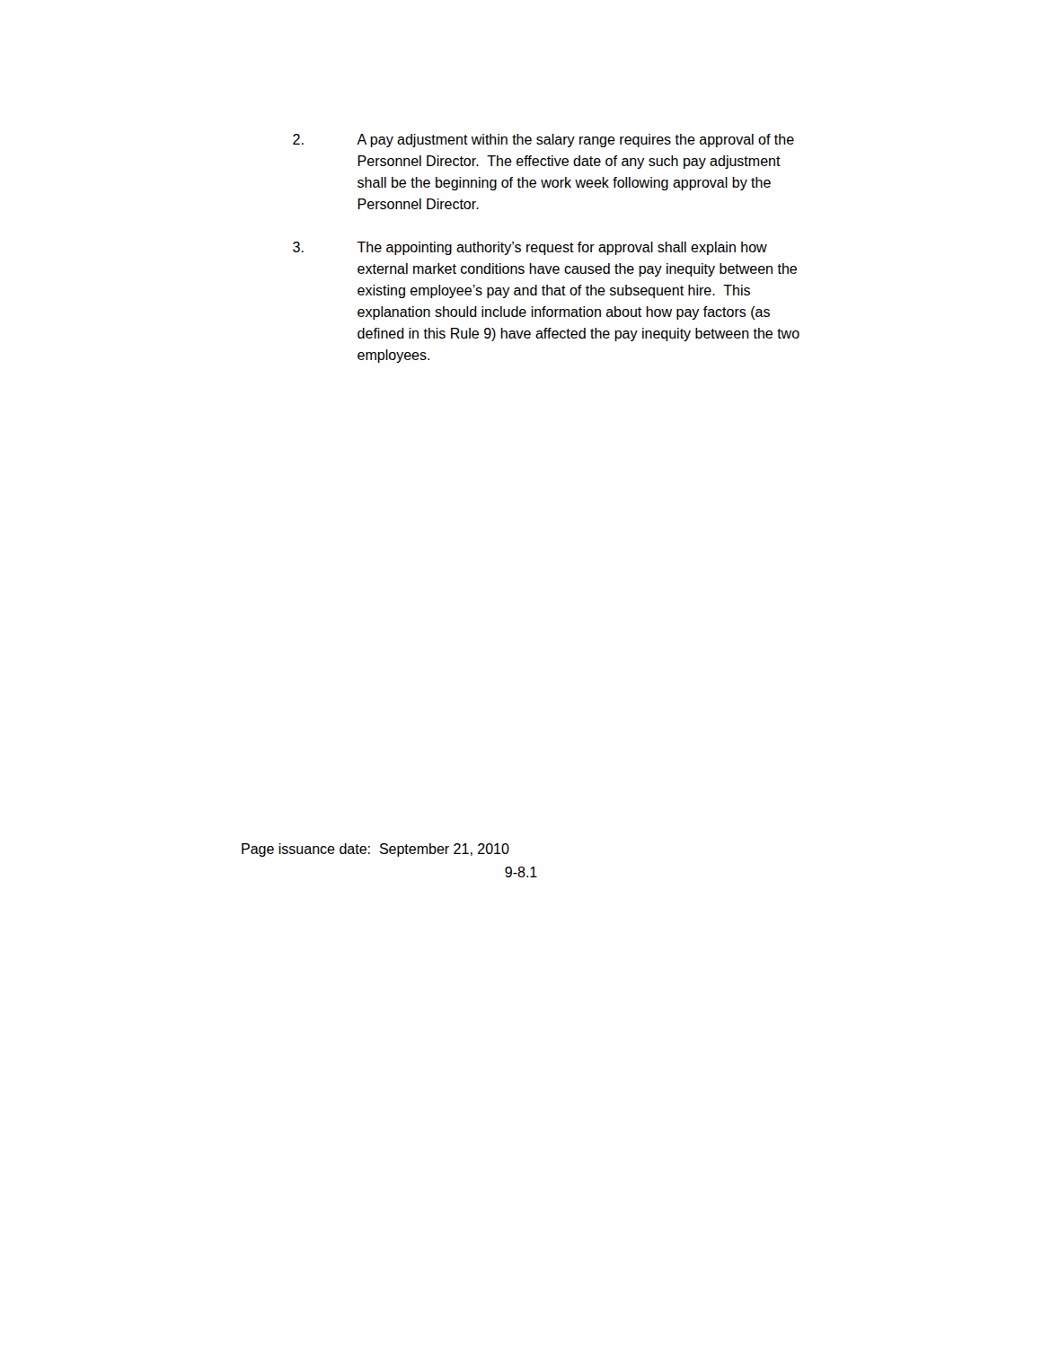2.
A pay adjustment within the salary range requires the approval of the Personnel Director. The effective date of any such pay adjustment shall be the beginning of the work week following approval by the Personnel Director.
3.
The appointing authority’s request for approval shall explain how external market conditions have caused the pay inequity between the existing employee’s pay and that of the subsequent hire. This explanation should include information about how pay factors (as defined in this Rule 9) have affected the pay inequity between the two employees.
Page issuance date: September 21, 2010
9-8.1